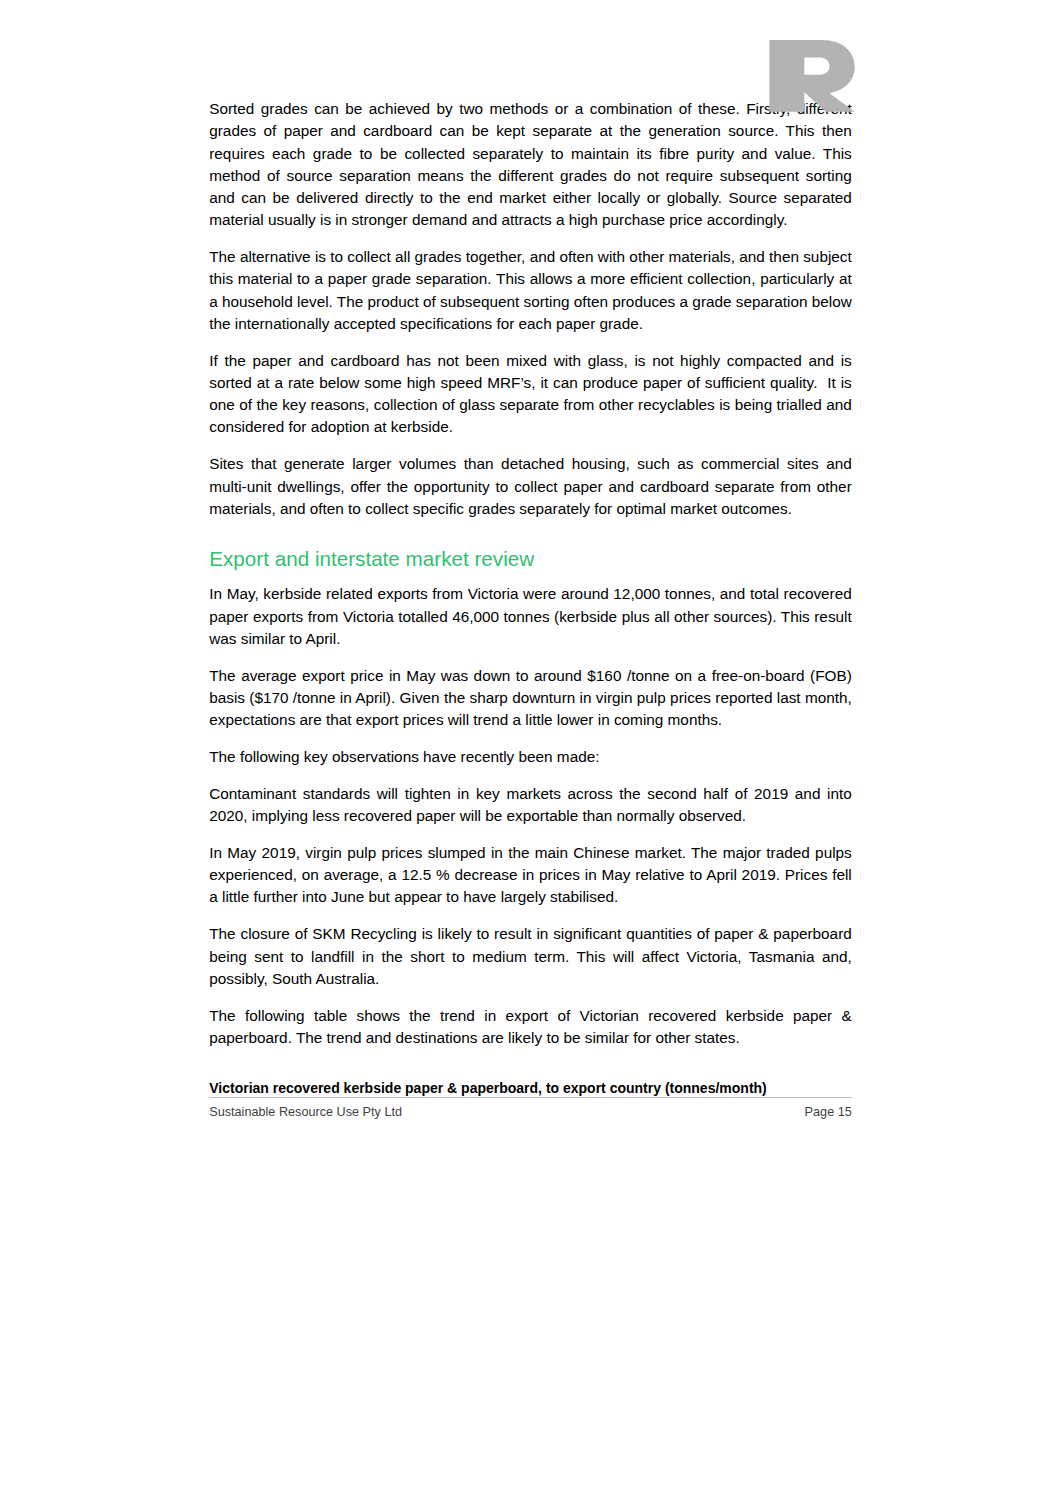Sorted grades can be achieved by two methods or a combination of these. Firstly, different grades of paper and cardboard can be kept separate at the generation source. This then requires each grade to be collected separately to maintain its fibre purity and value. This method of source separation means the different grades do not require subsequent sorting and can be delivered directly to the end market either locally or globally. Source separated material usually is in stronger demand and attracts a high purchase price accordingly.
The alternative is to collect all grades together, and often with other materials, and then subject this material to a paper grade separation. This allows a more efficient collection, particularly at a household level. The product of subsequent sorting often produces a grade separation below the internationally accepted specifications for each paper grade.
If the paper and cardboard has not been mixed with glass, is not highly compacted and is sorted at a rate below some high speed MRF’s, it can produce paper of sufficient quality. It is one of the key reasons, collection of glass separate from other recyclables is being trialled and considered for adoption at kerbside.
Sites that generate larger volumes than detached housing, such as commercial sites and multi-unit dwellings, offer the opportunity to collect paper and cardboard separate from other materials, and often to collect specific grades separately for optimal market outcomes.
Export and interstate market review
In May, kerbside related exports from Victoria were around 12,000 tonnes, and total recovered paper exports from Victoria totalled 46,000 tonnes (kerbside plus all other sources). This result was similar to April.
The average export price in May was down to around $160 /tonne on a free-on-board (FOB) basis ($170 /tonne in April). Given the sharp downturn in virgin pulp prices reported last month, expectations are that export prices will trend a little lower in coming months.
The following key observations have recently been made:
Contaminant standards will tighten in key markets across the second half of 2019 and into 2020, implying less recovered paper will be exportable than normally observed.
In May 2019, virgin pulp prices slumped in the main Chinese market. The major traded pulps experienced, on average, a 12.5 % decrease in prices in May relative to April 2019. Prices fell a little further into June but appear to have largely stabilised.
The closure of SKM Recycling is likely to result in significant quantities of paper & paperboard being sent to landfill in the short to medium term. This will affect Victoria, Tasmania and, possibly, South Australia.
The following table shows the trend in export of Victorian recovered kerbside paper & paperboard. The trend and destinations are likely to be similar for other states.
Victorian recovered kerbside paper & paperboard, to export country (tonnes/month)
Sustainable Resource Use Pty Ltd Page 15